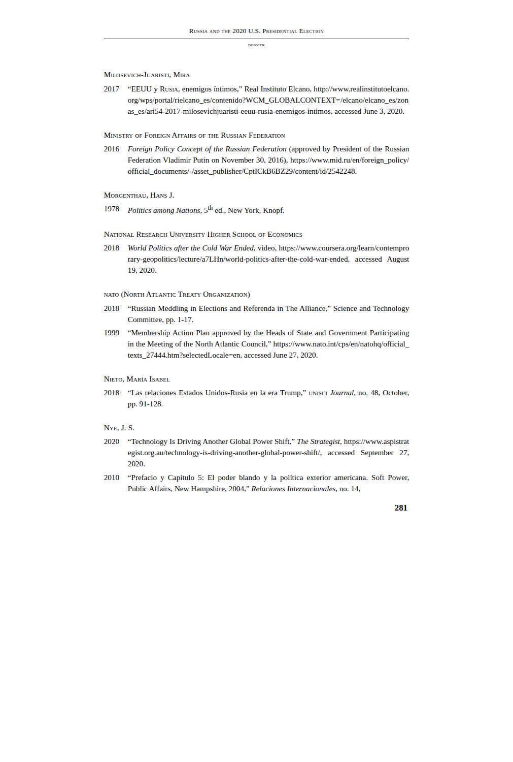Russia and the 2020 U.S. Presidential Election
dossier
Milosevich-Juaristi, Mira
2017 “EEUU y Rusia, enemigos íntimos,” Real Instituto Elcano, http://www.realinstitutoelcano.org/wps/portal/rielcano_es/contenido?WCM_GLOBALCONTEXT=/elcano/elcano_es/zonas_es/ari54-2017-milosevichjuaristi-eeuu-rusia-enemigos-intimos, accessed June 3, 2020.
Ministry of Foreign Affairs of the Russian Federation
2016 Foreign Policy Concept of the Russian Federation (approved by President of the Russian Federation Vladimir Putin on November 30, 2016), https://www.mid.ru/en/foreign_policy/official_documents/-/asset_publisher/CptICkB6BZ29/content/id/2542248.
Morgenthau, Hans J.
1978 Politics among Nations, 5th ed., New York, Knopf.
National Research University Higher School of Economics
2018 World Politics after the Cold War Ended, video, https://www.coursera.org/learn/contemprorary-geopolitics/lecture/a7LHn/world-politics-after-the-cold-war-ended, accessed August 19, 2020.
nato (North Atlantic Treaty Organization)
2018 “Russian Meddling in Elections and Referenda in The Alliance,” Science and Technology Committee, pp. 1-17.
1999 “Membership Action Plan approved by the Heads of State and Government Participating in the Meeting of the North Atlantic Council,” https://www.nato.int/cps/en/natohq/official_texts_27444.htm?selectedLocale=en, accessed June 27, 2020.
Nieto, María Isabel
2018 “Las relaciones Estados Unidos-Rusia en la era Trump,” unisci Journal, no. 48, October, pp. 91-128.
Nye, J. S.
2020 “Technology Is Driving Another Global Power Shift,” The Strategist, https://www.aspistrategist.org.au/technology-is-driving-another-global-power-shift/, accessed September 27, 2020.
2010 “Prefacio y Capítulo 5: El poder blando y la política exterior americana. Soft Power, Public Affairs, New Hampshire, 2004,” Relaciones Internacionales, no. 14,
281